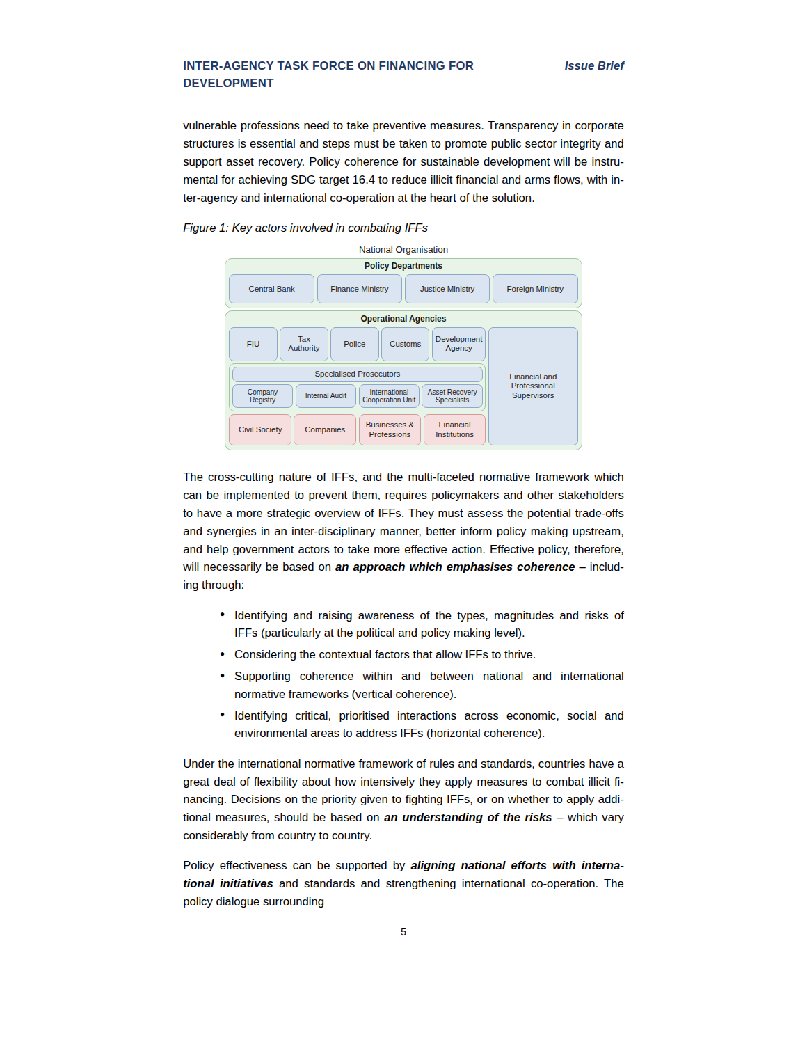Inter-Agency Task Force on Financing for Development
Issue Brief
vulnerable professions need to take preventive measures. Transparency in corporate structures is essential and steps must be taken to promote public sector integrity and support asset recovery. Policy coherence for sustainable development will be instrumental for achieving SDG target 16.4 to reduce illicit financial and arms flows, with inter-agency and international co-operation at the heart of the solution.
Figure 1: Key actors involved in combating IFFs
National Organisation
Policy Departments
Central Bank
Finance Ministry
Justice Ministry
Foreign Ministry
Operational Agencies
FIU
Tax Authority
Police
Customs
Development Agency
Specialised Prosecutors
Company Registry
Internal Audit
International Cooperation Unit
Asset Recovery Specialists
Civil Society
Companies
Businesses & Professions
Financial Institutions
Financial and Professional Supervisors
The cross-cutting nature of IFFs, and the multi-faceted normative framework which can be implemented to prevent them, requires policymakers and other stakeholders to have a more strategic overview of IFFs. They must assess the potential trade-offs and synergies in an inter-disciplinary manner, better inform policy making upstream, and help government actors to take more effective action. Effective policy, therefore, will necessarily be based on an approach which emphasises coherence – including through:
Identifying and raising awareness of the types, magnitudes and risks of IFFs (particularly at the political and policy making level).
Considering the contextual factors that allow IFFs to thrive.
Supporting coherence within and between national and international normative frameworks (vertical coherence).
Identifying critical, prioritised interactions across economic, social and environmental areas to address IFFs (horizontal coherence).
Under the international normative framework of rules and standards, countries have a great deal of flexibility about how intensively they apply measures to combat illicit financing. Decisions on the priority given to fighting IFFs, or on whether to apply additional measures, should be based on an understanding of the risks – which vary considerably from country to country.
Policy effectiveness can be supported by aligning national efforts with international initiatives and standards and strengthening international co-operation. The policy dialogue surrounding
5